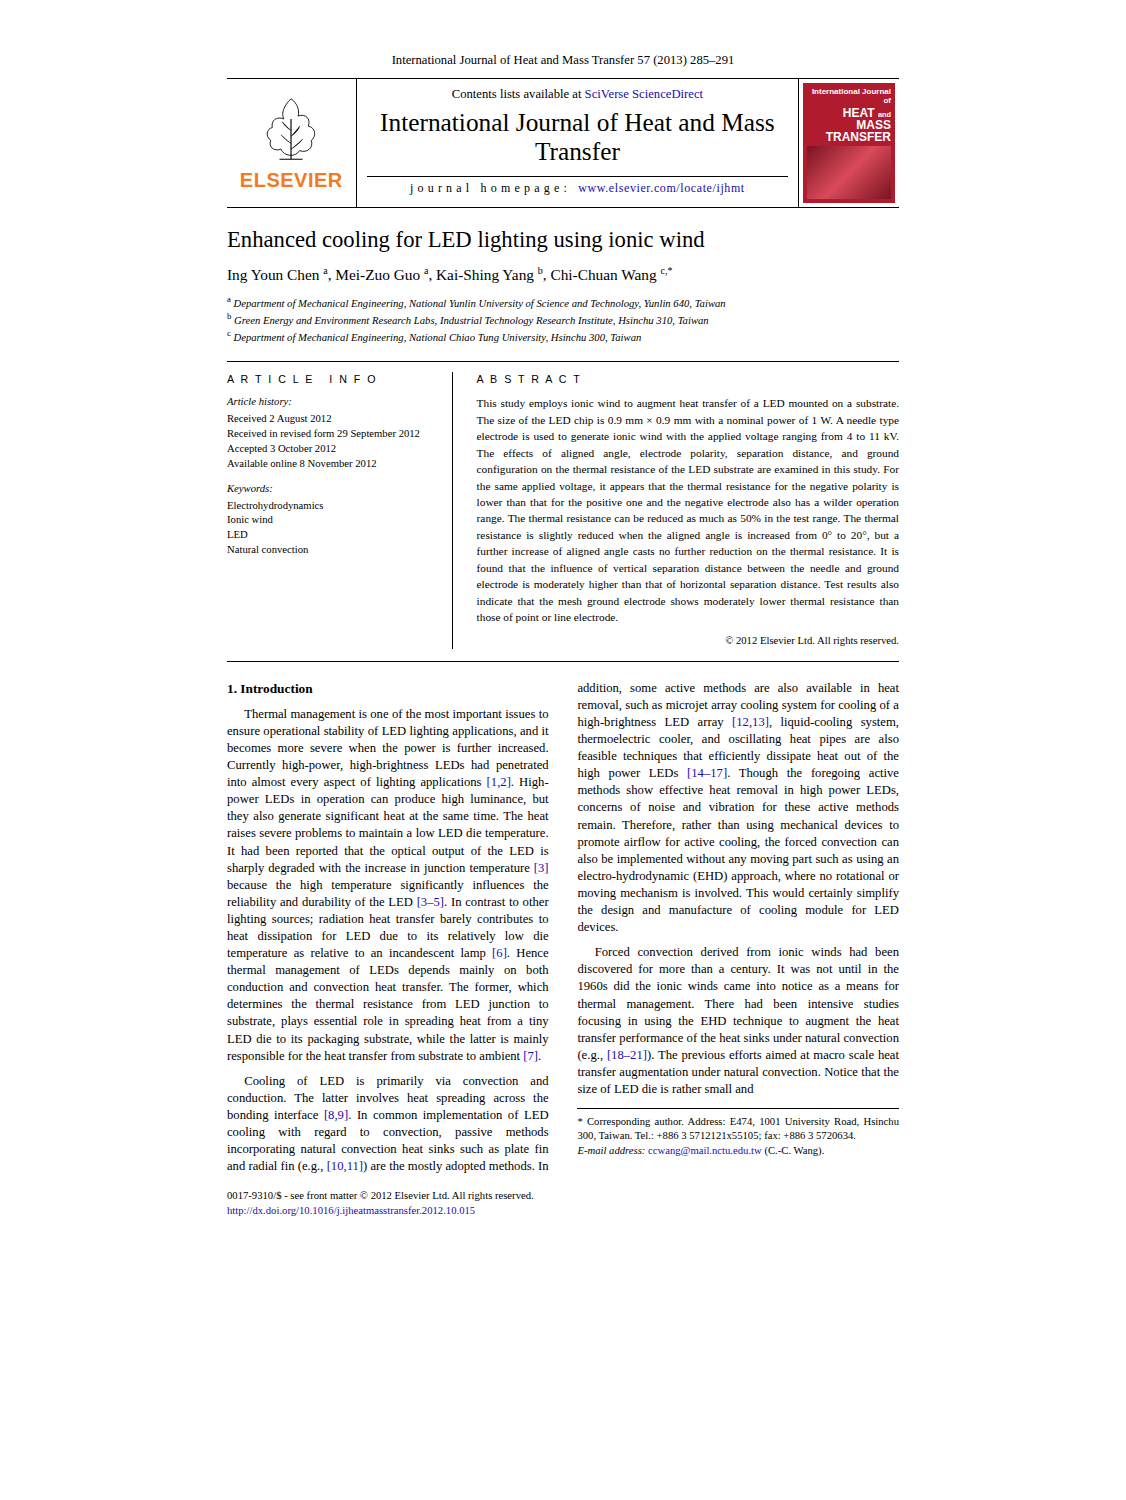International Journal of Heat and Mass Transfer 57 (2013) 285–291
ELSEVIER
Contents lists available at SciVerse ScienceDirect
International Journal of Heat and Mass Transfer
j o u r n a l h o m e p a g e : www.elsevier.com/locate/ijhmt
International Journal of
HEAT and MASS
TRANSFER
Enhanced cooling for LED lighting using ionic wind
Ing Youn Chen a, Mei-Zuo Guo a, Kai-Shing Yang b, Chi-Chuan Wang c,*
a Department of Mechanical Engineering, National Yunlin University of Science and Technology, Yunlin 640, Taiwan
b Green Energy and Environment Research Labs, Industrial Technology Research Institute, Hsinchu 310, Taiwan
c Department of Mechanical Engineering, National Chiao Tung University, Hsinchu 300, Taiwan
A R T I C L E I N F O
Article history:
Received 2 August 2012
Received in revised form 29 September 2012
Accepted 3 October 2012
Available online 8 November 2012
Keywords:
Electrohydrodynamics
Ionic wind
LED
Natural convection
A B S T R A C T
This study employs ionic wind to augment heat transfer of a LED mounted on a substrate. The size of the LED chip is 0.9 mm × 0.9 mm with a nominal power of 1 W. A needle type electrode is used to generate ionic wind with the applied voltage ranging from 4 to 11 kV. The effects of aligned angle, electrode polarity, separation distance, and ground configuration on the thermal resistance of the LED substrate are examined in this study. For the same applied voltage, it appears that the thermal resistance for the negative polarity is lower than that for the positive one and the negative electrode also has a wilder operation range. The thermal resistance can be reduced as much as 50% in the test range. The thermal resistance is slightly reduced when the aligned angle is increased from 0° to 20°, but a further increase of aligned angle casts no further reduction on the thermal resistance. It is found that the influence of vertical separation distance between the needle and ground electrode is moderately higher than that of horizontal separation distance. Test results also indicate that the mesh ground electrode shows moderately lower thermal resistance than those of point or line electrode.
© 2012 Elsevier Ltd. All rights reserved.
1. Introduction
Thermal management is one of the most important issues to ensure operational stability of LED lighting applications, and it becomes more severe when the power is further increased. Currently high-power, high-brightness LEDs had penetrated into almost every aspect of lighting applications [1,2]. High-power LEDs in operation can produce high luminance, but they also generate significant heat at the same time. The heat raises severe problems to maintain a low LED die temperature. It had been reported that the optical output of the LED is sharply degraded with the increase in junction temperature [3] because the high temperature significantly influences the reliability and durability of the LED [3–5]. In contrast to other lighting sources; radiation heat transfer barely contributes to heat dissipation for LED due to its relatively low die temperature as relative to an incandescent lamp [6]. Hence thermal management of LEDs depends mainly on both conduction and convection heat transfer. The former, which determines the thermal resistance from LED junction to substrate, plays essential role in spreading heat from a tiny LED die to its packaging substrate, while the latter is mainly responsible for the heat transfer from substrate to ambient [7].
Cooling of LED is primarily via convection and conduction. The latter involves heat spreading across the bonding interface [8,9]. In common implementation of LED cooling with regard to convection, passive methods incorporating natural convection heat sinks such as plate fin and radial fin (e.g., [10,11]) are the mostly adopted methods. In addition, some active methods are also available in heat removal, such as microjet array cooling system for cooling of a high-brightness LED array [12,13], liquid-cooling system, thermoelectric cooler, and oscillating heat pipes are also feasible techniques that efficiently dissipate heat out of the high power LEDs [14–17]. Though the foregoing active methods show effective heat removal in high power LEDs, concerns of noise and vibration for these active methods remain. Therefore, rather than using mechanical devices to promote airflow for active cooling, the forced convection can also be implemented without any moving part such as using an electro-hydrodynamic (EHD) approach, where no rotational or moving mechanism is involved. This would certainly simplify the design and manufacture of cooling module for LED devices.
Forced convection derived from ionic winds had been discovered for more than a century. It was not until in the 1960s did the ionic winds came into notice as a means for thermal management. There had been intensive studies focusing in using the EHD technique to augment the heat transfer performance of the heat sinks under natural convection (e.g., [18–21]). The previous efforts aimed at macro scale heat transfer augmentation under natural convection. Notice that the size of LED die is rather small and
* Corresponding author. Address: E474, 1001 University Road, Hsinchu 300, Taiwan. Tel.: +886 3 5712121x55105; fax: +886 3 5720634.
E-mail address: ccwang@mail.nctu.edu.tw (C.-C. Wang).
0017-9310/$ - see front matter © 2012 Elsevier Ltd. All rights reserved.
http://dx.doi.org/10.1016/j.ijheatmasstransfer.2012.10.015